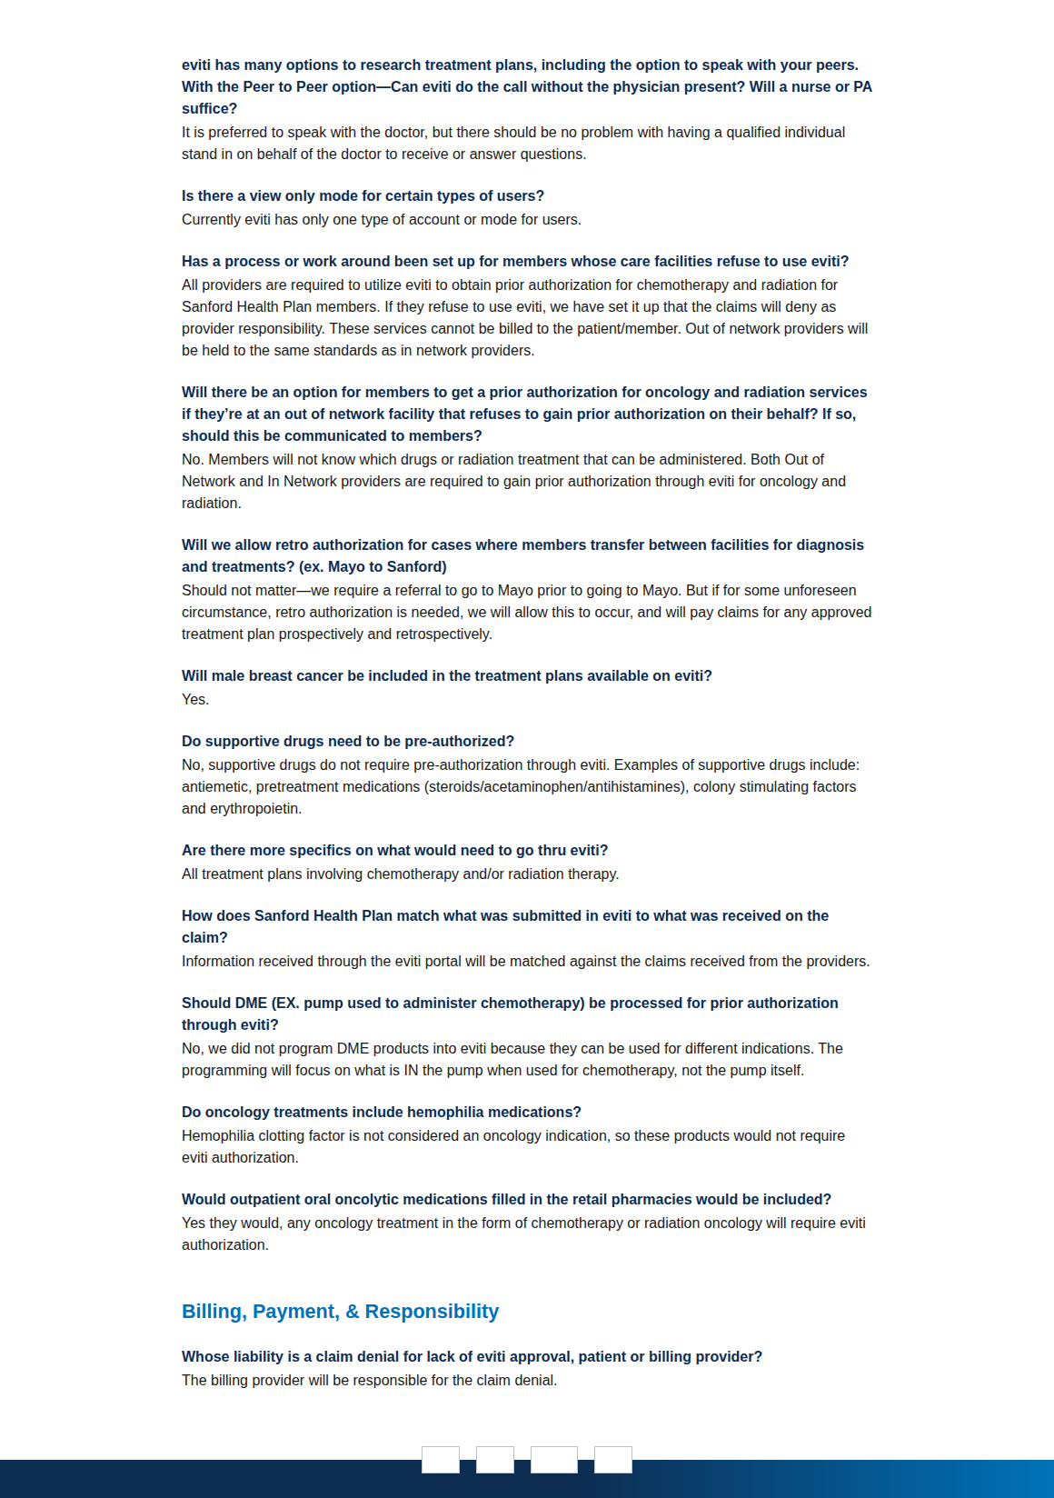eviti has many options to research treatment plans, including the option to speak with your peers. With the Peer to Peer option—Can eviti do the call without the physician present? Will a nurse or PA suffice?
It is preferred to speak with the doctor, but there should be no problem with having a qualified individual stand in on behalf of the doctor to receive or answer questions.
Is there a view only mode for certain types of users?
Currently eviti has only one type of account or mode for users.
Has a process or work around been set up for members whose care facilities refuse to use eviti?
All providers are required to utilize eviti to obtain prior authorization for chemotherapy and radiation for Sanford Health Plan members. If they refuse to use eviti, we have set it up that the claims will deny as provider responsibility. These services cannot be billed to the patient/member. Out of network providers will be held to the same standards as in network providers.
Will there be an option for members to get a prior authorization for oncology and radiation services if they’re at an out of network facility that refuses to gain prior authorization on their behalf? If so, should this be communicated to members?
No. Members will not know which drugs or radiation treatment that can be administered. Both Out of Network and In Network providers are required to gain prior authorization through eviti for oncology and radiation.
Will we allow retro authorization for cases where members transfer between facilities for diagnosis and treatments? (ex. Mayo to Sanford)
Should not matter—we require a referral to go to Mayo prior to going to Mayo. But if for some unforeseen circumstance, retro authorization is needed, we will allow this to occur, and will pay claims for any approved treatment plan prospectively and retrospectively.
Will male breast cancer be included in the treatment plans available on eviti?
Yes.
Do supportive drugs need to be pre-authorized?
No, supportive drugs do not require pre-authorization through eviti. Examples of supportive drugs include: antiemetic, pretreatment medications (steroids/acetaminophen/antihistamines), colony stimulating factors and erythropoietin.
Are there more specifics on what would need to go thru eviti?
All treatment plans involving chemotherapy and/or radiation therapy.
How does Sanford Health Plan match what was submitted in eviti to what was received on the claim?
Information received through the eviti portal will be matched against the claims received from the providers.
Should DME (EX. pump used to administer chemotherapy) be processed for prior authorization through eviti?
No, we did not program DME products into eviti because they can be used for different indications. The programming will focus on what is IN the pump when used for chemotherapy, not the pump itself.
Do oncology treatments include hemophilia medications?
Hemophilia clotting factor is not considered an oncology indication, so these products would not require eviti authorization.
Would outpatient oral oncolytic medications filled in the retail pharmacies would be included?
Yes they would, any oncology treatment in the form of chemotherapy or radiation oncology will require eviti authorization.
Billing, Payment, & Responsibility
Whose liability is a claim denial for lack of eviti approval, patient or billing provider?
The billing provider will be responsible for the claim denial.